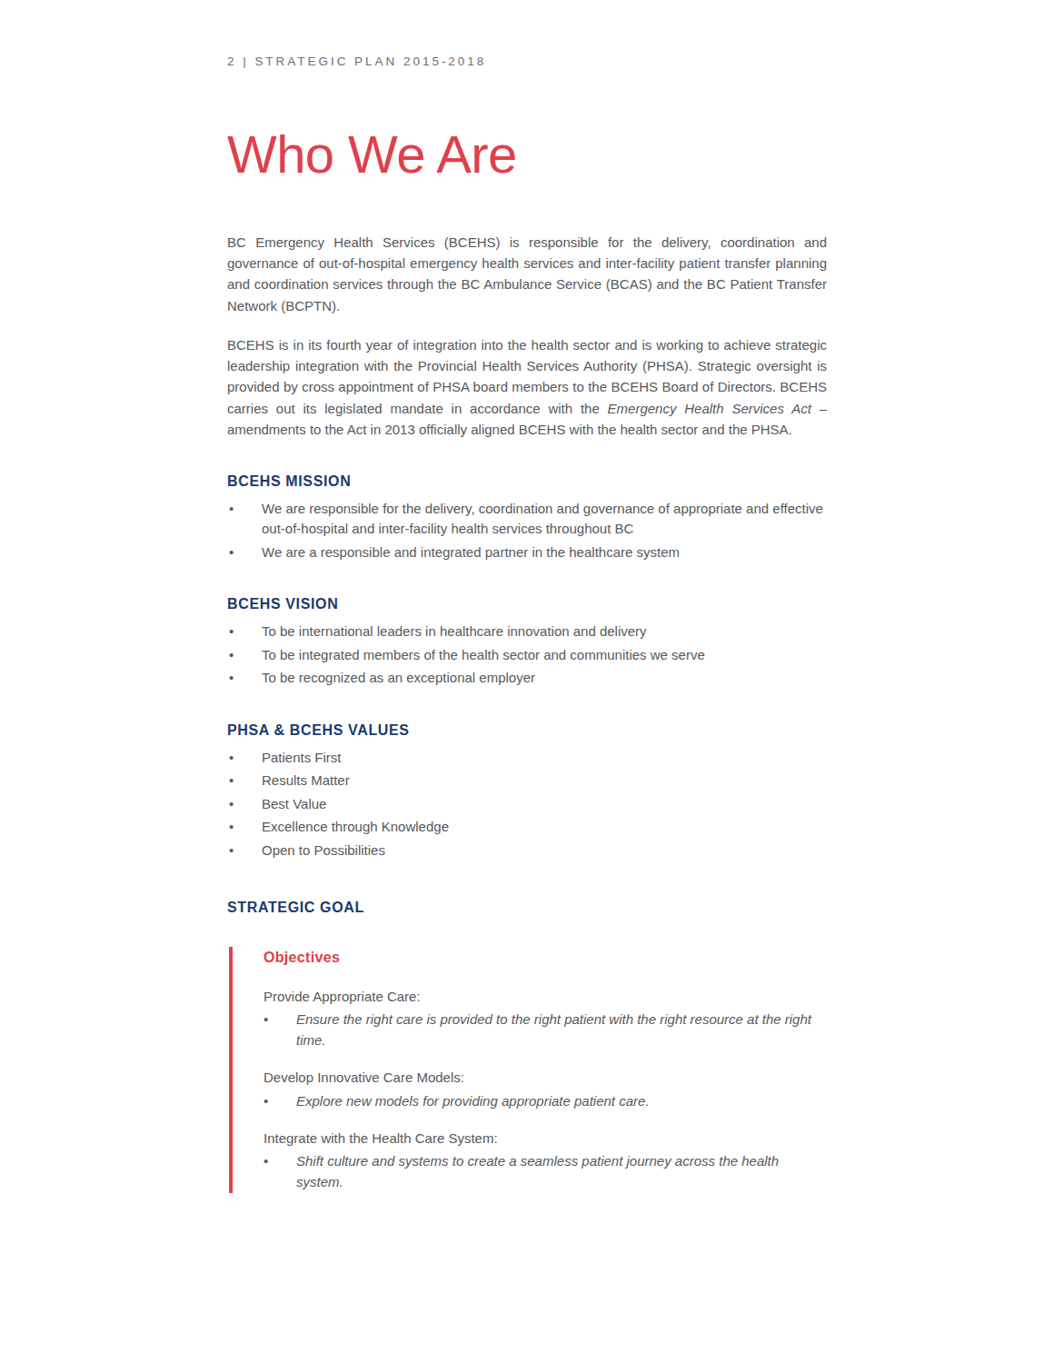2 | STRATEGIC PLAN 2015-2018
Who We Are
BC Emergency Health Services (BCEHS) is responsible for the delivery, coordination and governance of out-of-hospital emergency health services and inter-facility patient transfer planning and coordination services through the BC Ambulance Service (BCAS) and the BC Patient Transfer Network (BCPTN).
BCEHS is in its fourth year of integration into the health sector and is working to achieve strategic leadership integration with the Provincial Health Services Authority (PHSA). Strategic oversight is provided by cross appointment of PHSA board members to the BCEHS Board of Directors. BCEHS carries out its legislated mandate in accordance with the Emergency Health Services Act – amendments to the Act in 2013 officially aligned BCEHS with the health sector and the PHSA.
BCEHS MISSION
We are responsible for the delivery, coordination and governance of appropriate and effective out-of-hospital and inter-facility health services throughout BC
We are a responsible and integrated partner in the healthcare system
BCEHS VISION
To be international leaders in healthcare innovation and delivery
To be integrated members of the health sector and communities we serve
To be recognized as an exceptional employer
PHSA & BCEHS VALUES
Patients First
Results Matter
Best Value
Excellence through Knowledge
Open to Possibilities
STRATEGIC GOAL
Objectives
Provide Appropriate Care:
Ensure the right care is provided to the right patient with the right resource at the right time.
Develop Innovative Care Models:
Explore new models for providing appropriate patient care.
Integrate with the Health Care System:
Shift culture and systems to create a seamless patient journey across the health system.